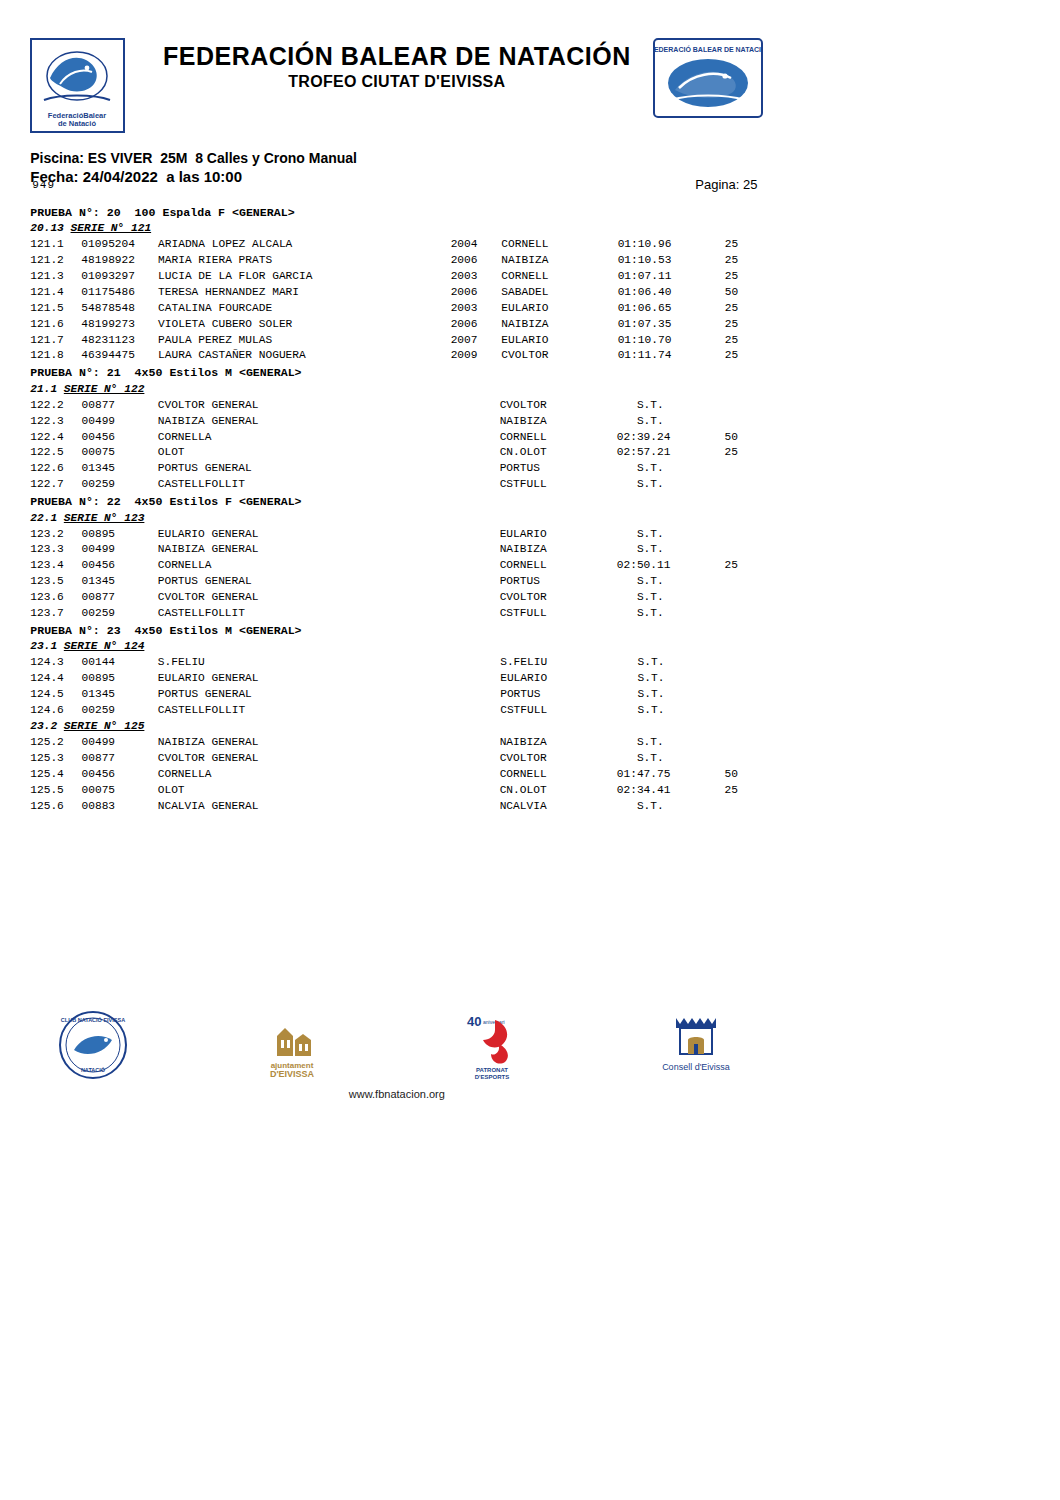FederacióBalear de Natació
FEDERACIÓN BALEAR DE NATACIÓN
TROFEO CIUTAT D'EIVISSA
FEDERACIÓ BALEAR DE NATACIÓ
Piscina: ES VIVER 25M 8 Calles y Crono Manual
Fecha: 24/04/2022 a las 10:00
949 Pagina: 25
PRUEBA N°: 20 100 Espalda F <GENERAL>
20.13 SERIE N° 121
| 121.1 | 01095204 | ARIADNA LOPEZ ALCALA | 2004 | CORNELL | 01:10.96 | 25 |
| 121.2 | 48198922 | MARIA RIERA PRATS | 2006 | NAIBIZA | 01:10.53 | 25 |
| 121.3 | 01093297 | LUCIA DE LA FLOR GARCIA | 2003 | CORNELL | 01:07.11 | 25 |
| 121.4 | 01175486 | TERESA HERNANDEZ MARI | 2006 | SABADEL | 01:06.40 | 50 |
| 121.5 | 54878548 | CATALINA FOURCADE | 2003 | EULARIO | 01:06.65 | 25 |
| 121.6 | 48199273 | VIOLETA CUBERO SOLER | 2006 | NAIBIZA | 01:07.35 | 25 |
| 121.7 | 48231123 | PAULA PEREZ MULAS | 2007 | EULARIO | 01:10.70 | 25 |
| 121.8 | 46394475 | LAURA CASTAÑER NOGUERA | 2009 | CVOLTOR | 01:11.74 | 25 |
PRUEBA N°: 21 4x50 Estilos M <GENERAL>
21.1 SERIE N° 122
| 122.2 | 00877 | CVOLTOR GENERAL | | CVOLTOR | S.T. | |
| 122.3 | 00499 | NAIBIZA GENERAL | | NAIBIZA | S.T. | |
| 122.4 | 00456 | CORNELLA | | CORNELL | 02:39.24 | 50 |
| 122.5 | 00075 | OLOT | | CN.OLOT | 02:57.21 | 25 |
| 122.6 | 01345 | PORTUS GENERAL | | PORTUS | S.T. | |
| 122.7 | 00259 | CASTELLFOLLIT | | CSTFULL | S.T. | |
PRUEBA N°: 22 4x50 Estilos F <GENERAL>
22.1 SERIE N° 123
| 123.2 | 00895 | EULARIO GENERAL | | EULARIO | S.T. | |
| 123.3 | 00499 | NAIBIZA GENERAL | | NAIBIZA | S.T. | |
| 123.4 | 00456 | CORNELLA | | CORNELL | 02:50.11 | 25 |
| 123.5 | 01345 | PORTUS GENERAL | | PORTUS | S.T. | |
| 123.6 | 00877 | CVOLTOR GENERAL | | CVOLTOR | S.T. | |
| 123.7 | 00259 | CASTELLFOLLIT | | CSTFULL | S.T. | |
PRUEBA N°: 23 4x50 Estilos M <GENERAL>
23.1 SERIE N° 124
| 124.3 | 00144 | S.FELIU | | S.FELIU | S.T. | |
| 124.4 | 00895 | EULARIO GENERAL | | EULARIO | S.T. | |
| 124.5 | 01345 | PORTUS GENERAL | | PORTUS | S.T. | |
| 124.6 | 00259 | CASTELLFOLLIT | | CSTFULL | S.T. | |
23.2 SERIE N° 125
| 125.2 | 00499 | NAIBIZA GENERAL | | NAIBIZA | S.T. | |
| 125.3 | 00877 | CVOLTOR GENERAL | | CVOLTOR | S.T. | |
| 125.4 | 00456 | CORNELLA | | CORNELL | 01:47.75 | 50 |
| 125.5 | 00075 | OLOT | | CN.OLOT | 02:34.41 | 25 |
| 125.6 | 00883 | NCALVIA GENERAL | | NCALVIA | S.T. | |
CLUB NATACIÓ EIVISSA NATACIÓ
ajuntament D'EIVISSA
40 aniversari PATRONAT D'ESPORTS
Consell d'Eivissa
www.fbnatacion.org